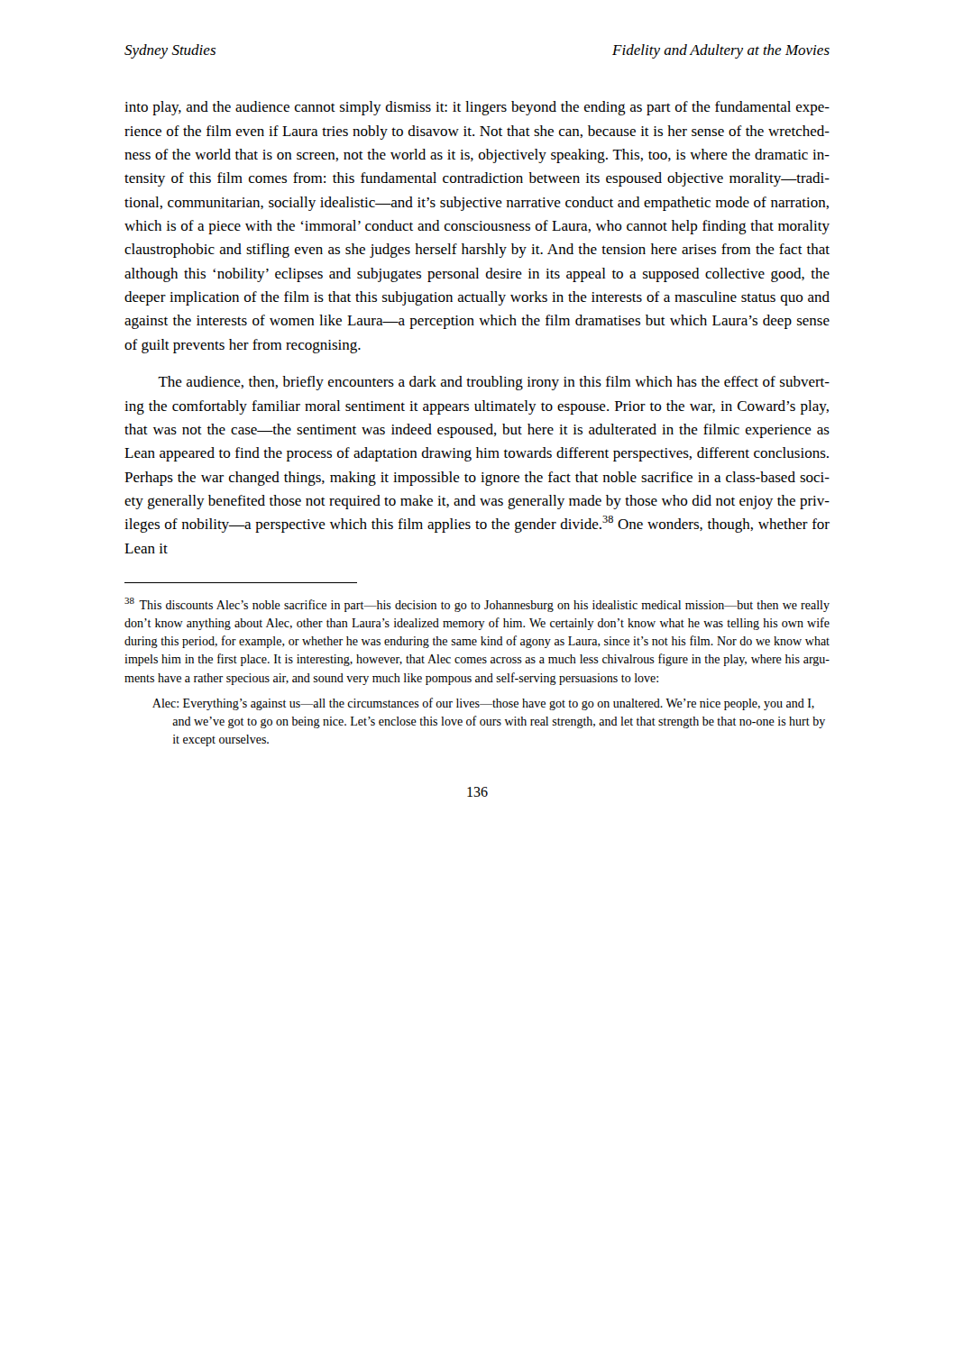Sydney Studies Fidelity and Adultery at the Movies
into play, and the audience cannot simply dismiss it: it lingers beyond the ending as part of the fundamental experience of the film even if Laura tries nobly to disavow it. Not that she can, because it is her sense of the wretchedness of the world that is on screen, not the world as it is, objectively speaking. This, too, is where the dramatic intensity of this film comes from: this fundamental contradiction between its espoused objective morality—traditional, communitarian, socially idealistic—and it’s subjective narrative conduct and empathetic mode of narration, which is of a piece with the ‘immoral’ conduct and consciousness of Laura, who cannot help finding that morality claustrophobic and stifling even as she judges herself harshly by it. And the tension here arises from the fact that although this ‘nobility’ eclipses and subjugates personal desire in its appeal to a supposed collective good, the deeper implication of the film is that this subjugation actually works in the interests of a masculine status quo and against the interests of women like Laura—a perception which the film dramatises but which Laura’s deep sense of guilt prevents her from recognising.
The audience, then, briefly encounters a dark and troubling irony in this film which has the effect of subverting the comfortably familiar moral sentiment it appears ultimately to espouse. Prior to the war, in Coward’s play, that was not the case—the sentiment was indeed espoused, but here it is adulterated in the filmic experience as Lean appeared to find the process of adaptation drawing him towards different perspectives, different conclusions. Perhaps the war changed things, making it impossible to ignore the fact that noble sacrifice in a class-based society generally benefited those not required to make it, and was generally made by those who did not enjoy the privileges of nobility—a perspective which this film applies to the gender divide.38 One wonders, though, whether for Lean it
38 This discounts Alec’s noble sacrifice in part—his decision to go to Johannesburg on his idealistic medical mission—but then we really don’t know anything about Alec, other than Laura’s idealized memory of him. We certainly don’t know what he was telling his own wife during this period, for example, or whether he was enduring the same kind of agony as Laura, since it’s not his film. Nor do we know what impels him in the first place. It is interesting, however, that Alec comes across as a much less chivalrous figure in the play, where his arguments have a rather specious air, and sound very much like pompous and self-serving persuasions to love:
Alec: Everything’s against us—all the circumstances of our lives—those have got to go on unaltered. We’re nice people, you and I, and we’ve got to go on being nice. Let’s enclose this love of ours with real strength, and let that strength be that no-one is hurt by it except ourselves.
136